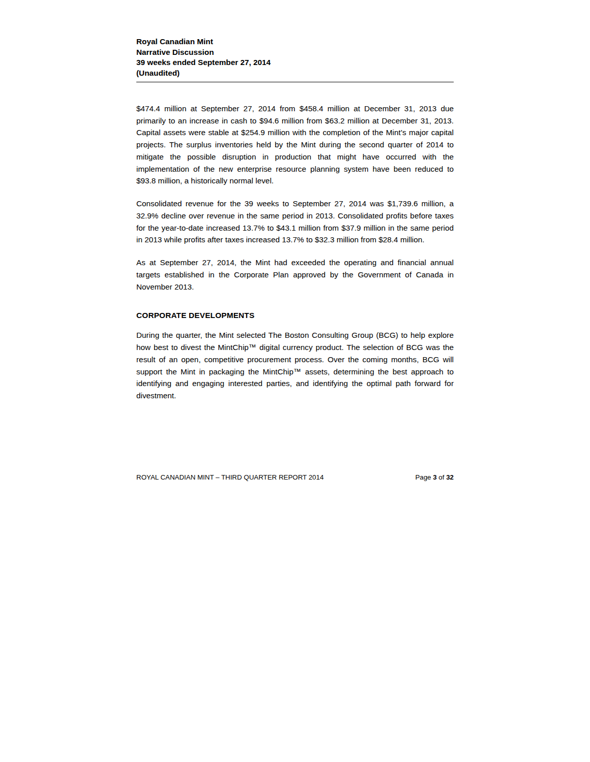Royal Canadian Mint
Narrative Discussion
39 weeks ended September 27, 2014
(Unaudited)
$474.4 million at September 27, 2014 from $458.4 million at December 31, 2013 due primarily to an increase in cash to $94.6 million from $63.2 million at December 31, 2013. Capital assets were stable at $254.9 million with the completion of the Mint’s major capital projects. The surplus inventories held by the Mint during the second quarter of 2014 to mitigate the possible disruption in production that might have occurred with the implementation of the new enterprise resource planning system have been reduced to $93.8 million, a historically normal level.
Consolidated revenue for the 39 weeks to September 27, 2014 was $1,739.6 million, a 32.9% decline over revenue in the same period in 2013. Consolidated profits before taxes for the year-to-date increased 13.7% to $43.1 million from $37.9 million in the same period in 2013 while profits after taxes increased 13.7% to $32.3 million from $28.4 million.
As at September 27, 2014, the Mint had exceeded the operating and financial annual targets established in the Corporate Plan approved by the Government of Canada in November 2013.
Corporate Developments
During the quarter, the Mint selected The Boston Consulting Group (BCG) to help explore how best to divest the MintChip™ digital currency product. The selection of BCG was the result of an open, competitive procurement process. Over the coming months, BCG will support the Mint in packaging the MintChip™ assets, determining the best approach to identifying and engaging interested parties, and identifying the optimal path forward for divestment.
ROYAL CANADIAN MINT – THIRD QUARTER REPORT 2014
Page 3 of 32